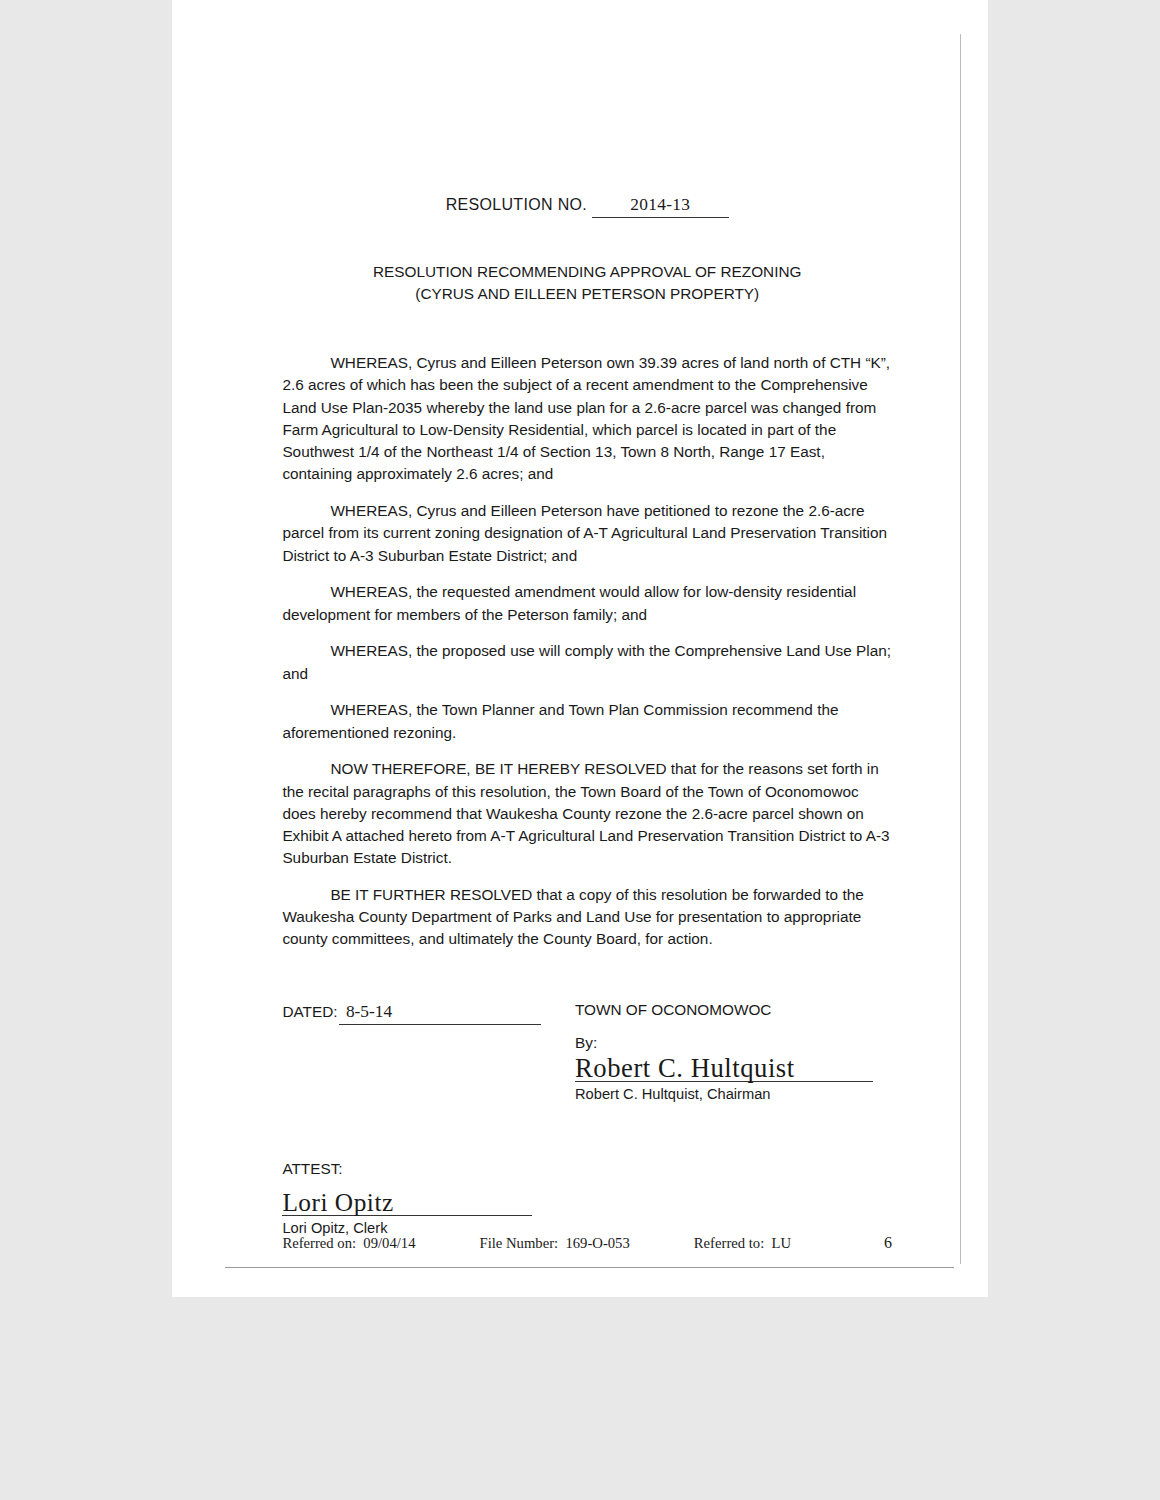RESOLUTION NO. 2014-13
RESOLUTION RECOMMENDING APPROVAL OF REZONING
(CYRUS AND EILLEEN PETERSON PROPERTY)
WHEREAS, Cyrus and Eilleen Peterson own 39.39 acres of land north of CTH “K”, 2.6 acres of which has been the subject of a recent amendment to the Comprehensive Land Use Plan-2035 whereby the land use plan for a 2.6-acre parcel was changed from Farm Agricultural to Low-Density Residential, which parcel is located in part of the Southwest 1/4 of the Northeast 1/4 of Section 13, Town 8 North, Range 17 East, containing approximately 2.6 acres; and
WHEREAS, Cyrus and Eilleen Peterson have petitioned to rezone the 2.6-acre parcel from its current zoning designation of A-T Agricultural Land Preservation Transition District to A-3 Suburban Estate District; and
WHEREAS, the requested amendment would allow for low-density residential development for members of the Peterson family; and
WHEREAS, the proposed use will comply with the Comprehensive Land Use Plan;
and
WHEREAS, the Town Planner and Town Plan Commission recommend the aforementioned rezoning.
NOW THEREFORE, BE IT HEREBY RESOLVED that for the reasons set forth in the recital paragraphs of this resolution, the Town Board of the Town of Oconomowoc does hereby recommend that Waukesha County rezone the 2.6-acre parcel shown on Exhibit A attached hereto from A-T Agricultural Land Preservation Transition District to A-3 Suburban Estate District.
BE IT FURTHER RESOLVED that a copy of this resolution be forwarded to the Waukesha County Department of Parks and Land Use for presentation to appropriate county committees, and ultimately the County Board, for action.
| DATED: 8-5-14 | TOWN OF OCONOMOWOC By: Robert C. Hultquist Robert C. Hultquist, Chairman |
ATTEST:
Lori Opitz Lori Opitz, Clerk
Referred on: 09/04/14 File Number: 169-O-053 Referred to: LU 6